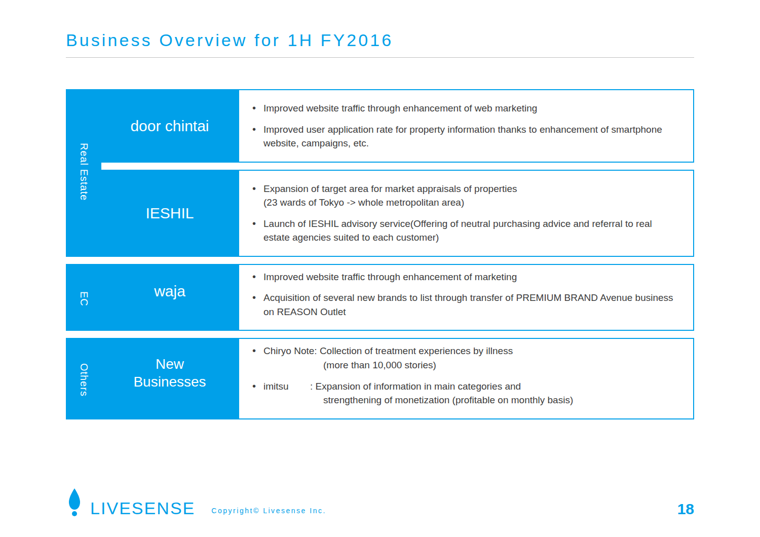Business Overview for 1H FY2016
| Real Estate | door chintai | Improved website traffic through enhancement of web marketing Improved user application rate for property information thanks to enhancement of smartphone website, campaigns, etc. |
| IESHIL | Expansion of target area for market appraisals of properties (23 wards of Tokyo -> whole metropolitan area) Launch of IESHIL advisory service(Offering of neutral purchasing advice and referral to real estate agencies suited to each customer) |
| EC | waja | Improved website traffic through enhancement of marketing Acquisition of several new brands to list through transfer of PREMIUM BRAND Avenue business on REASON Outlet |
| Others | New Businesses | Chiryo Note : Collection of treatment experiences by illness (more than 10,000 stories) imitsu : Expansion of information in main categories and strengthening of monetization (profitable on monthly basis) |
LIVESENSE Copyright© Livesense Inc.
18